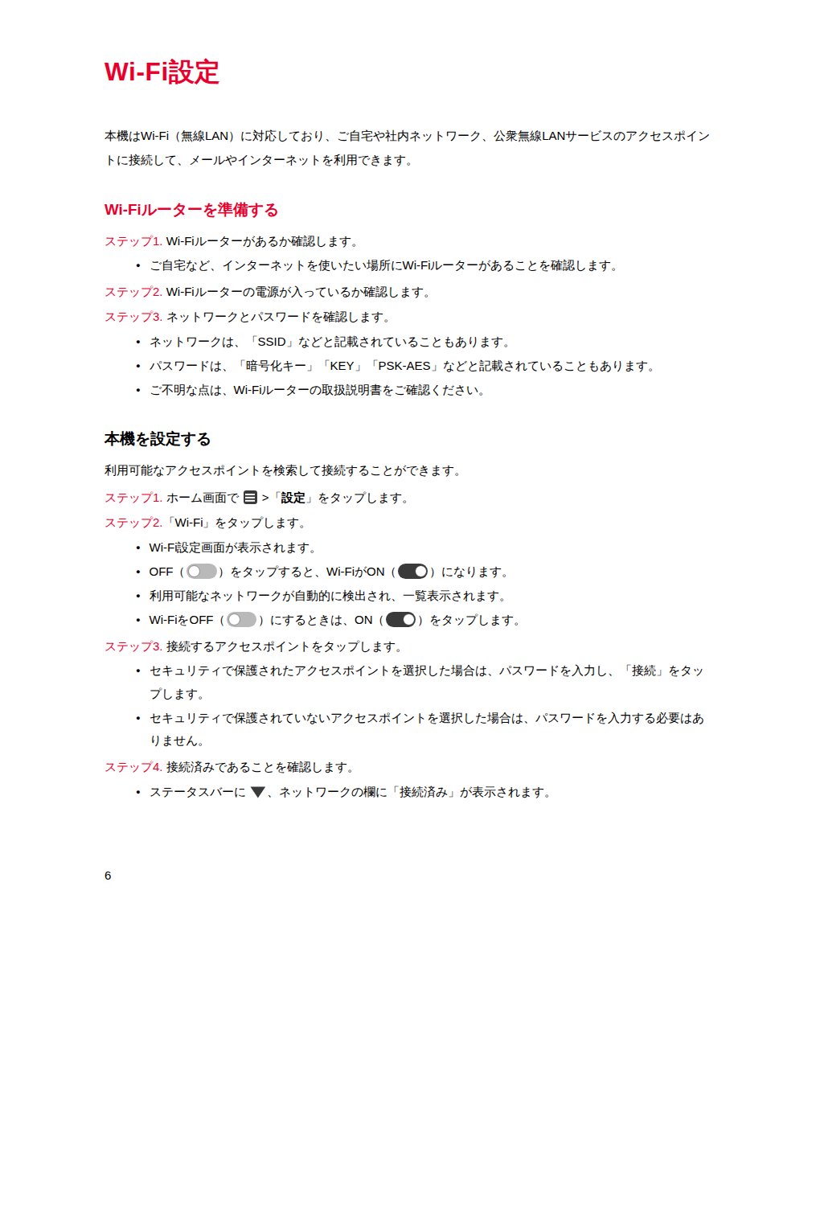Wi-Fi設定
本機はWi-Fi（無線LAN）に対応しており、ご自宅や社内ネットワーク、公衆無線LANサービスのアクセスポイントに接続して、メールやインターネットを利用できます。
Wi-Fiルーターを準備する
ステップ1. Wi-Fiルーターがあるか確認します。
ご自宅など、インターネットを使いたい場所にWi-Fiルーターがあることを確認します。
ステップ2. Wi-Fiルーターの電源が入っているか確認します。
ステップ3. ネットワークとパスワードを確認します。
ネットワークは、「SSID」などと記載されていることもあります。
パスワードは、「暗号化キー」「KEY」「PSK-AES」などと記載されていることもあります。
ご不明な点は、Wi-Fiルーターの取扱説明書をご確認ください。
本機を設定する
利用可能なアクセスポイントを検索して接続することができます。
ステップ1. ホーム画面で >「設定」をタップします。
ステップ2.「Wi-Fi」をタップします。
Wi-Fi設定画面が表示されます。
OFF（ ）をタップすると、Wi-FiがON（ ）になります。
利用可能なネットワークが自動的に検出され、一覧表示されます。
Wi-FiをOFF（ ）にするときは、ON（ ）をタップします。
ステップ3. 接続するアクセスポイントをタップします。
セキュリティで保護されたアクセスポイントを選択した場合は、パスワードを入力し、「接続」をタップします。
セキュリティで保護されていないアクセスポイントを選択した場合は、パスワードを入力する必要はありません。
ステップ4. 接続済みであることを確認します。
ステータスバーに 、ネットワークの欄に「接続済み」が表示されます。
6